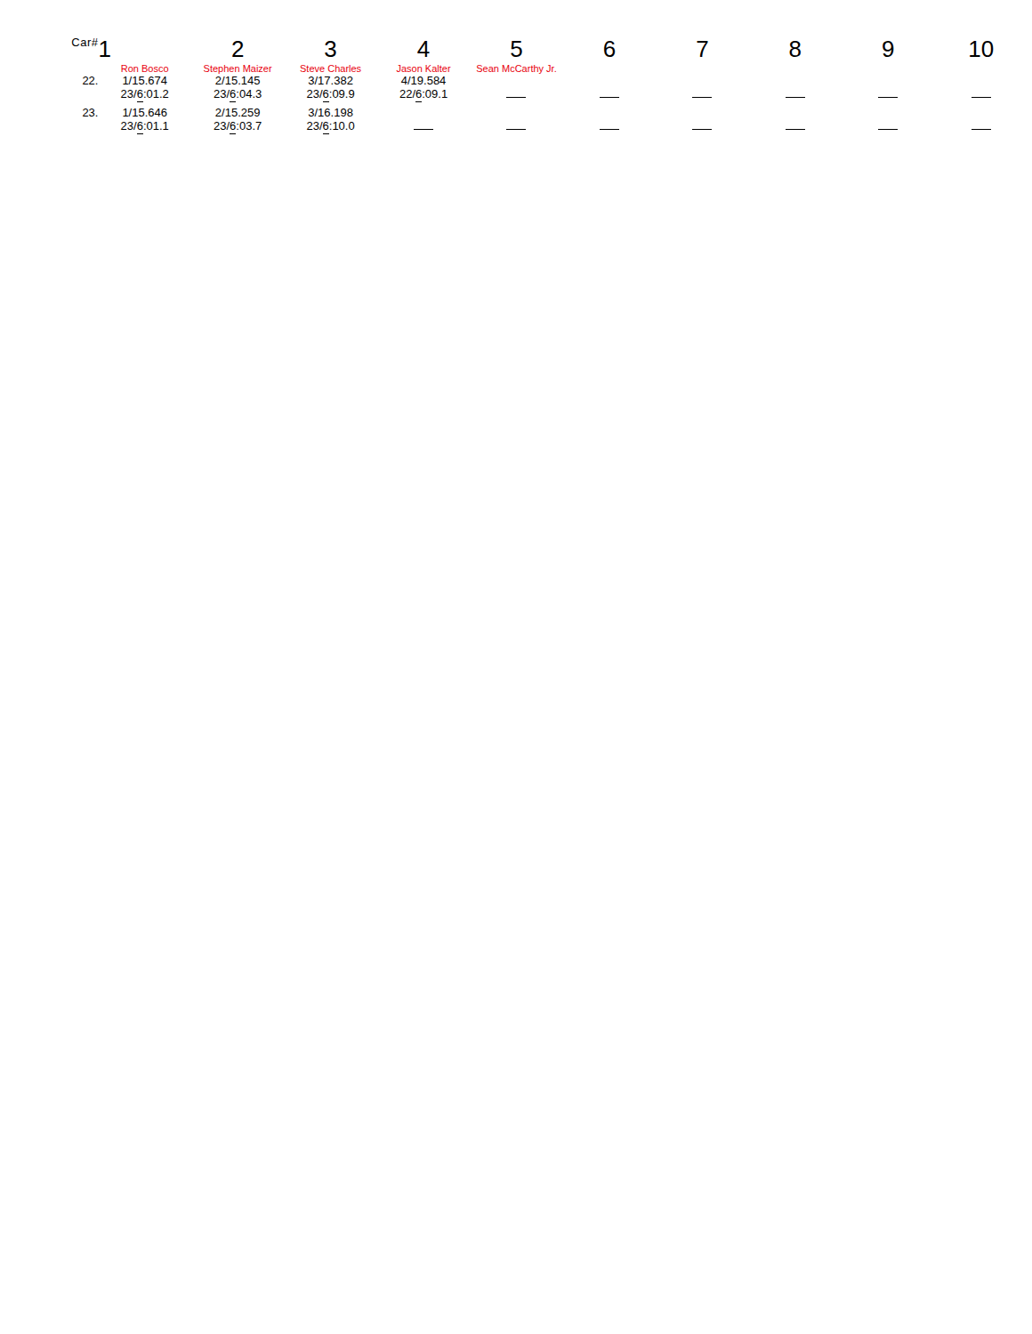| Car# | 1 | 2 | 3 | 4 | 5 | 6 | 7 | 8 | 9 | 10 |
| | Ron Bosco | Stephen Maizer | Steve Charles | Jason Kalter | Sean McCarthy Jr. | | | | | |
| 22. | 1/15.674 | 2/15.145 | 3/17.382 | 4/19.584 | | | | | | |
| | 23/ 6 :01.2 | 23/ 6 :04.3 | 23/ 6 :09.9 | 22/ 6 :09.1 | | | | | | |
| 23. | 1/15.646 | 2/15.259 | 3/16.198 | | | | | | | |
| | 23/ 6 :01.1 | 23/ 6 :03.7 | 23/ 6 :10.0 | | | | | | | |